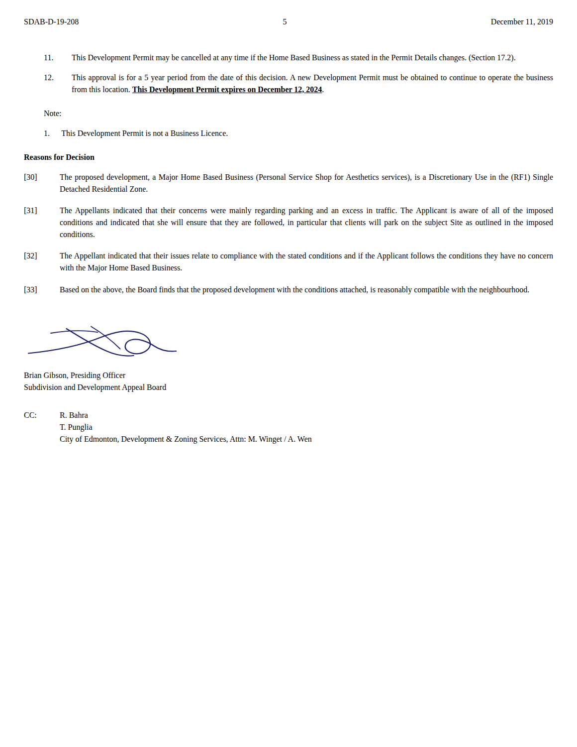SDAB-D-19-208 5 December 11, 2019
11.
This Development Permit may be cancelled at any time if the Home Based Business as stated in the Permit Details changes. (Section 17.2).
12.
This approval is for a 5 year period from the date of this decision. A new Development Permit must be obtained to continue to operate the business from this location. This Development Permit expires on December 12, 2024.
Note:
1.
This Development Permit is not a Business Licence.
Reasons for Decision
[30]
The proposed development, a Major Home Based Business (Personal Service Shop for Aesthetics services), is a Discretionary Use in the (RF1) Single Detached Residential Zone.
[31]
The Appellants indicated that their concerns were mainly regarding parking and an excess in traffic. The Applicant is aware of all of the imposed conditions and indicated that she will ensure that they are followed, in particular that clients will park on the subject Site as outlined in the imposed conditions.
[32]
The Appellant indicated that their issues relate to compliance with the stated conditions and if the Applicant follows the conditions they have no concern with the Major Home Based Business.
[33]
Based on the above, the Board finds that the proposed development with the conditions attached, is reasonably compatible with the neighbourhood.
Brian Gibson, Presiding Officer
Subdivision and Development Appeal Board
CC:
R. Bahra
T. Punglia
City of Edmonton, Development & Zoning Services, Attn: M. Winget / A. Wen